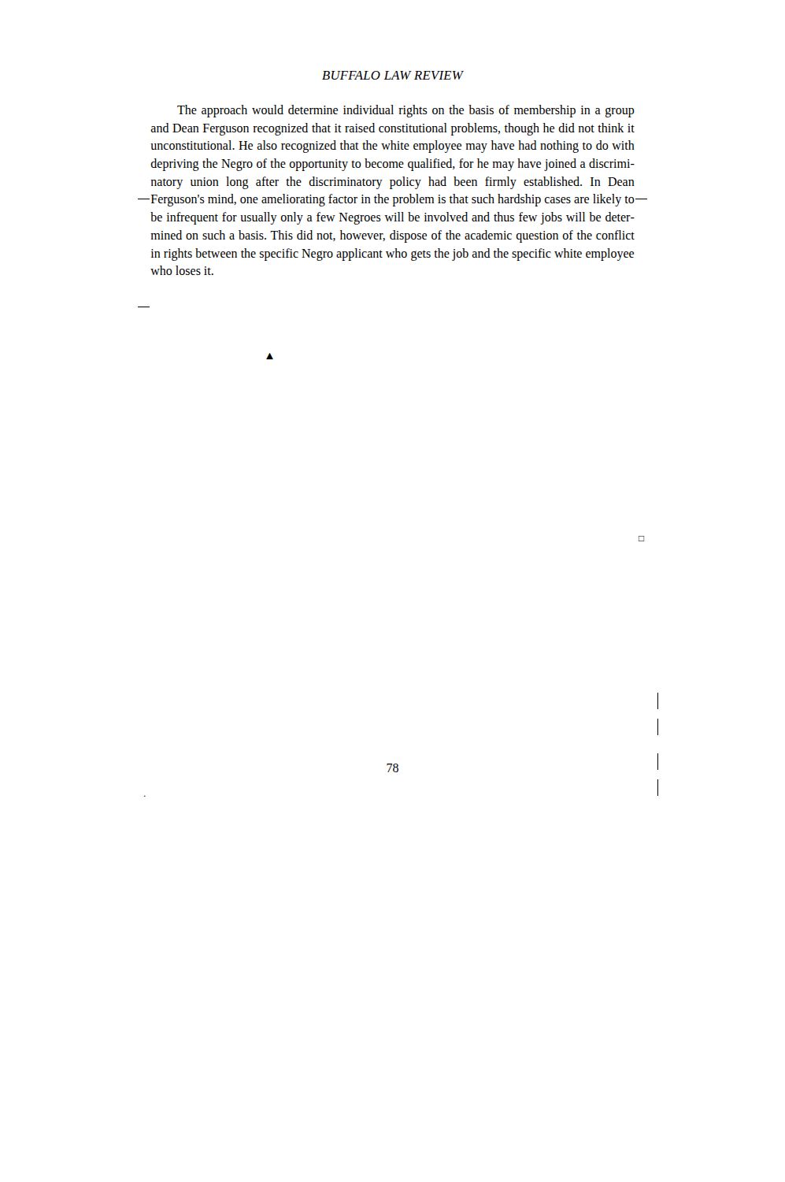BUFFALO LAW REVIEW
The approach would determine individual rights on the basis of membership in a group and Dean Ferguson recognized that it raised constitutional problems, though he did not think it unconstitutional. He also recognized that the white employee may have had nothing to do with depriving the Negro of the opportunity to become qualified, for he may have joined a discriminatory union long after the discriminatory policy had been firmly established. In Dean Ferguson's mind, one ameliorating factor in the problem is that such hardship cases are likely to be infrequent for usually only a few Negroes will be involved and thus few jobs will be determined on such a basis. This did not, however, dispose of the academic question of the conflict in rights between the specific Negro applicant who gets the job and the specific white employee who loses it.
78
▲ □ ·